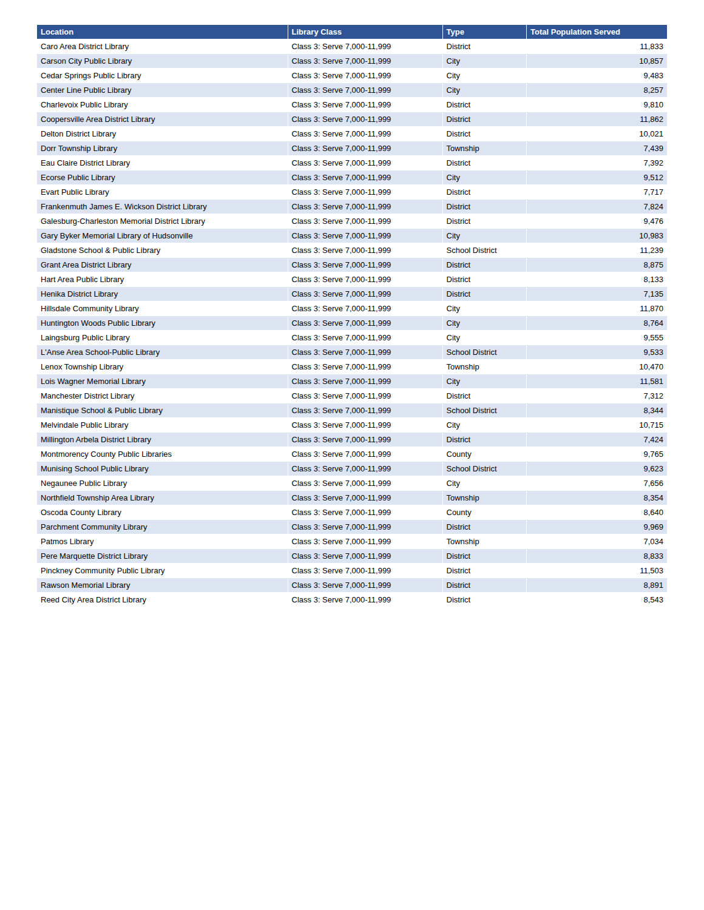| Location | Library Class | Type | Total Population Served |
| --- | --- | --- | --- |
| Caro Area District Library | Class 3: Serve 7,000-11,999 | District | 11,833 |
| Carson City Public Library | Class 3: Serve 7,000-11,999 | City | 10,857 |
| Cedar Springs Public Library | Class 3: Serve 7,000-11,999 | City | 9,483 |
| Center Line Public Library | Class 3: Serve 7,000-11,999 | City | 8,257 |
| Charlevoix Public Library | Class 3: Serve 7,000-11,999 | District | 9,810 |
| Coopersville Area District Library | Class 3: Serve 7,000-11,999 | District | 11,862 |
| Delton District Library | Class 3: Serve 7,000-11,999 | District | 10,021 |
| Dorr Township Library | Class 3: Serve 7,000-11,999 | Township | 7,439 |
| Eau Claire District Library | Class 3: Serve 7,000-11,999 | District | 7,392 |
| Ecorse Public Library | Class 3: Serve 7,000-11,999 | City | 9,512 |
| Evart Public Library | Class 3: Serve 7,000-11,999 | District | 7,717 |
| Frankenmuth James E. Wickson District Library | Class 3: Serve 7,000-11,999 | District | 7,824 |
| Galesburg-Charleston Memorial District Library | Class 3: Serve 7,000-11,999 | District | 9,476 |
| Gary Byker Memorial Library of Hudsonville | Class 3: Serve 7,000-11,999 | City | 10,983 |
| Gladstone School & Public Library | Class 3: Serve 7,000-11,999 | School District | 11,239 |
| Grant Area District Library | Class 3: Serve 7,000-11,999 | District | 8,875 |
| Hart Area Public Library | Class 3: Serve 7,000-11,999 | District | 8,133 |
| Henika District Library | Class 3: Serve 7,000-11,999 | District | 7,135 |
| Hillsdale Community Library | Class 3: Serve 7,000-11,999 | City | 11,870 |
| Huntington Woods Public Library | Class 3: Serve 7,000-11,999 | City | 8,764 |
| Laingsburg Public Library | Class 3: Serve 7,000-11,999 | City | 9,555 |
| L'Anse Area School-Public Library | Class 3: Serve 7,000-11,999 | School District | 9,533 |
| Lenox Township Library | Class 3: Serve 7,000-11,999 | Township | 10,470 |
| Lois Wagner Memorial Library | Class 3: Serve 7,000-11,999 | City | 11,581 |
| Manchester District Library | Class 3: Serve 7,000-11,999 | District | 7,312 |
| Manistique School & Public Library | Class 3: Serve 7,000-11,999 | School District | 8,344 |
| Melvindale Public Library | Class 3: Serve 7,000-11,999 | City | 10,715 |
| Millington Arbela District Library | Class 3: Serve 7,000-11,999 | District | 7,424 |
| Montmorency County Public Libraries | Class 3: Serve 7,000-11,999 | County | 9,765 |
| Munising School Public Library | Class 3: Serve 7,000-11,999 | School District | 9,623 |
| Negaunee Public Library | Class 3: Serve 7,000-11,999 | City | 7,656 |
| Northfield Township Area Library | Class 3: Serve 7,000-11,999 | Township | 8,354 |
| Oscoda County Library | Class 3: Serve 7,000-11,999 | County | 8,640 |
| Parchment Community Library | Class 3: Serve 7,000-11,999 | District | 9,969 |
| Patmos Library | Class 3: Serve 7,000-11,999 | Township | 7,034 |
| Pere Marquette District Library | Class 3: Serve 7,000-11,999 | District | 8,833 |
| Pinckney Community Public Library | Class 3: Serve 7,000-11,999 | District | 11,503 |
| Rawson Memorial Library | Class 3: Serve 7,000-11,999 | District | 8,891 |
| Reed City Area District Library | Class 3: Serve 7,000-11,999 | District | 8,543 |